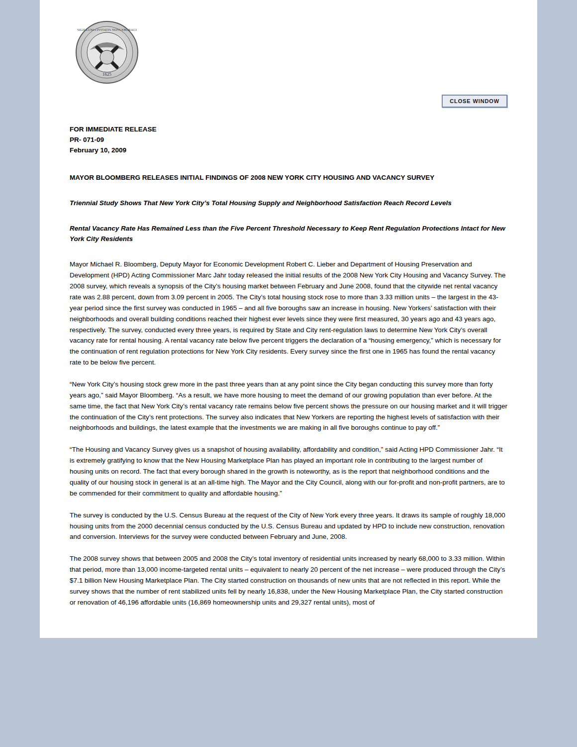CLOSE WINDOW
FOR IMMEDIATE RELEASE
PR- 071-09
February 10, 2009
Mayor Bloomberg Releases Initial Findings of 2008 New York City Housing and Vacancy Survey
Triennial Study Shows That New York City’s Total Housing Supply and Neighborhood Satisfaction Reach Record Levels
Rental Vacancy Rate Has Remained Less than the Five Percent Threshold Necessary to Keep Rent Regulation Protections Intact for New York City Residents
Mayor Michael R. Bloomberg, Deputy Mayor for Economic Development Robert C. Lieber and Department of Housing Preservation and Development (HPD) Acting Commissioner Marc Jahr today released the initial results of the 2008 New York City Housing and Vacancy Survey. The 2008 survey, which reveals a synopsis of the City’s housing market between February and June 2008, found that the citywide net rental vacancy rate was 2.88 percent, down from 3.09 percent in 2005. The City’s total housing stock rose to more than 3.33 million units – the largest in the 43-year period since the first survey was conducted in 1965 – and all five boroughs saw an increase in housing. New Yorkers’ satisfaction with their neighborhoods and overall building conditions reached their highest ever levels since they were first measured, 30 years ago and 43 years ago, respectively. The survey, conducted every three years, is required by State and City rent-regulation laws to determine New York City’s overall vacancy rate for rental housing. A rental vacancy rate below five percent triggers the declaration of a “housing emergency,” which is necessary for the continuation of rent regulation protections for New York City residents. Every survey since the first one in 1965 has found the rental vacancy rate to be below five percent.
“New York City’s housing stock grew more in the past three years than at any point since the City began conducting this survey more than forty years ago,” said Mayor Bloomberg. “As a result, we have more housing to meet the demand of our growing population than ever before. At the same time, the fact that New York City’s rental vacancy rate remains below five percent shows the pressure on our housing market and it will trigger the continuation of the City’s rent protections. The survey also indicates that New Yorkers are reporting the highest levels of satisfaction with their neighborhoods and buildings, the latest example that the investments we are making in all five boroughs continue to pay off.”
“The Housing and Vacancy Survey gives us a snapshot of housing availability, affordability and condition,” said Acting HPD Commissioner Jahr. “It is extremely gratifying to know that the New Housing Marketplace Plan has played an important role in contributing to the largest number of housing units on record. The fact that every borough shared in the growth is noteworthy, as is the report that neighborhood conditions and the quality of our housing stock in general is at an all-time high. The Mayor and the City Council, along with our for-profit and non-profit partners, are to be commended for their commitment to quality and affordable housing.”
The survey is conducted by the U.S. Census Bureau at the request of the City of New York every three years. It draws its sample of roughly 18,000 housing units from the 2000 decennial census conducted by the U.S. Census Bureau and updated by HPD to include new construction, renovation and conversion. Interviews for the survey were conducted between February and June, 2008.
The 2008 survey shows that between 2005 and 2008 the City’s total inventory of residential units increased by nearly 68,000 to 3.33 million. Within that period, more than 13,000 income-targeted rental units – equivalent to nearly 20 percent of the net increase – were produced through the City’s $7.1 billion New Housing Marketplace Plan. The City started construction on thousands of new units that are not reflected in this report. While the survey shows that the number of rent stabilized units fell by nearly 16,838, under the New Housing Marketplace Plan, the City started construction or renovation of 46,196 affordable units (16,869 homeownership units and 29,327 rental units), most of